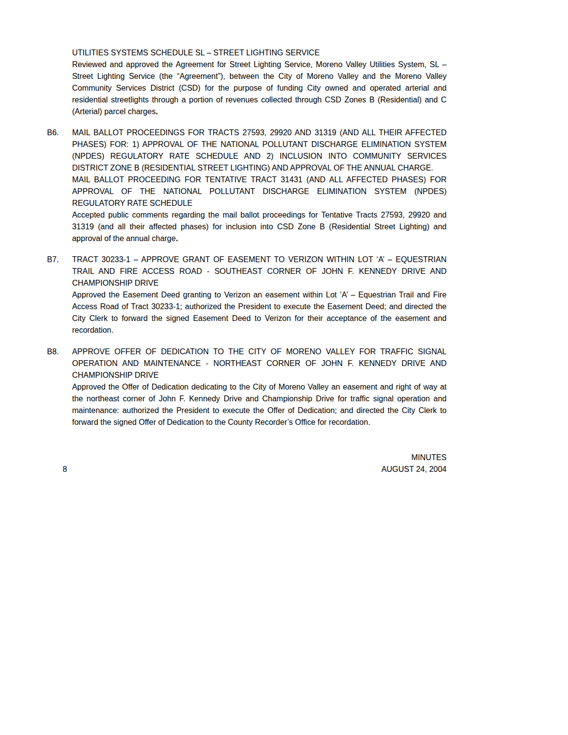UTILITIES SYSTEMS SCHEDULE SL – STREET LIGHTING SERVICE
Reviewed and approved the Agreement for Street Lighting Service, Moreno Valley Utilities System, SL – Street Lighting Service (the “Agreement”), between the City of Moreno Valley and the Moreno Valley Community Services District (CSD) for the purpose of funding City owned and operated arterial and residential streetlights through a portion of revenues collected through CSD Zones B (Residential) and C (Arterial) parcel charges.
B6.
MAIL BALLOT PROCEEDINGS FOR TRACTS 27593, 29920 AND 31319 (AND ALL THEIR AFFECTED PHASES) FOR: 1) APPROVAL OF THE NATIONAL POLLUTANT DISCHARGE ELIMINATION SYSTEM (NPDES) REGULATORY RATE SCHEDULE AND 2) INCLUSION INTO COMMUNITY SERVICES DISTRICT ZONE B (RESIDENTIAL STREET LIGHTING) AND APPROVAL OF THE ANNUAL CHARGE.
MAIL BALLOT PROCEEDING FOR TENTATIVE TRACT 31431 (AND ALL AFFECTED PHASES) FOR APPROVAL OF THE NATIONAL POLLUTANT DISCHARGE ELIMINATION SYSTEM (NPDES) REGULATORY RATE SCHEDULE
Accepted public comments regarding the mail ballot proceedings for Tentative Tracts 27593, 29920 and 31319 (and all their affected phases) for inclusion into CSD Zone B (Residential Street Lighting) and approval of the annual charge.
B7.
TRACT 30233-1 – APPROVE GRANT OF EASEMENT TO VERIZON WITHIN LOT ‘A’ – EQUESTRIAN TRAIL AND FIRE ACCESS ROAD - SOUTHEAST CORNER OF JOHN F. KENNEDY DRIVE AND CHAMPIONSHIP DRIVE
Approved the Easement Deed granting to Verizon an easement within Lot ‘A’ – Equestrian Trail and Fire Access Road of Tract 30233-1; authorized the President to execute the Easement Deed; and directed the City Clerk to forward the signed Easement Deed to Verizon for their acceptance of the easement and recordation.
B8.
APPROVE OFFER OF DEDICATION TO THE CITY OF MORENO VALLEY FOR TRAFFIC SIGNAL OPERATION AND MAINTENANCE - NORTHEAST CORNER OF JOHN F. KENNEDY DRIVE AND CHAMPIONSHIP DRIVE
Approved the Offer of Dedication dedicating to the City of Moreno Valley an easement and right of way at the northeast corner of John F. Kennedy Drive and Championship Drive for traffic signal operation and maintenance: authorized the President to execute the Offer of Dedication; and directed the City Clerk to forward the signed Offer of Dedication to the County Recorder’s Office for recordation.
8
MINUTES
AUGUST 24, 2004